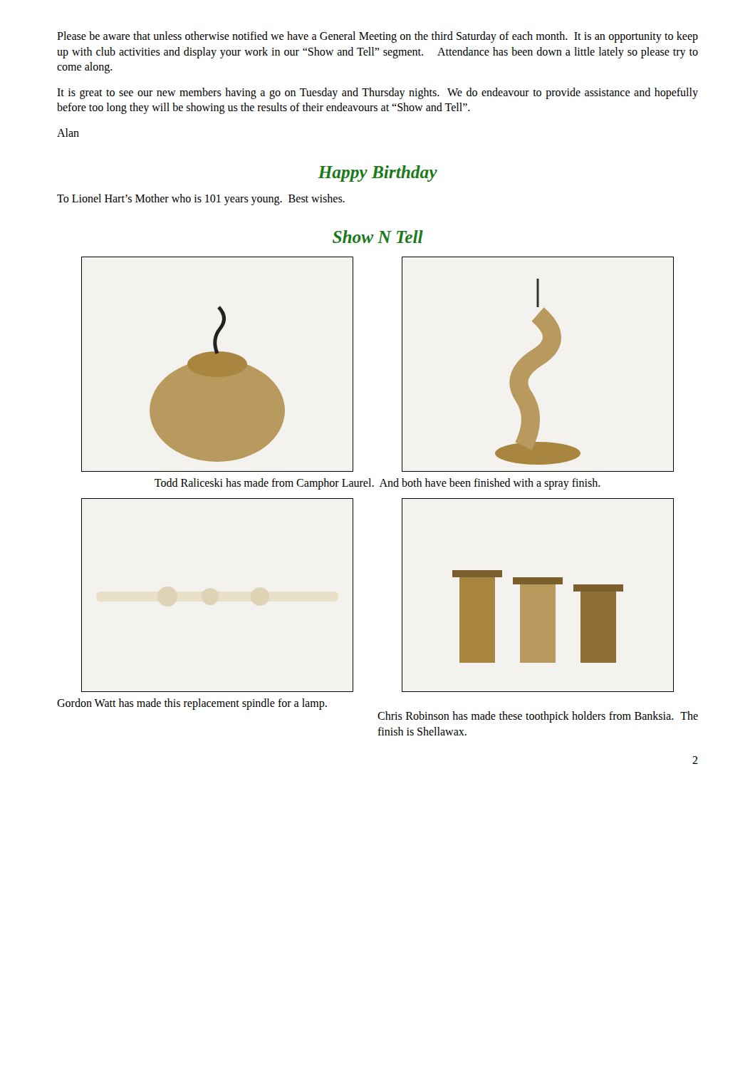Please be aware that unless otherwise notified we have a General Meeting on the third Saturday of each month. It is an opportunity to keep up with club activities and display your work in our “Show and Tell” segment. Attendance has been down a little lately so please try to come along.
It is great to see our new members having a go on Tuesday and Thursday nights. We do endeavour to provide assistance and hopefully before too long they will be showing us the results of their endeavours at “Show and Tell”.
Alan
Happy Birthday
To Lionel Hart’s Mother who is 101 years young. Best wishes.
Show N Tell
| Todd Raliceski has made from Camphor Laurel. And both have been finished with a spray finish. |
| Gordon Watt has made this replacement spindle for a lamp. | Chris Robinson has made these toothpick holders from Banksia. The finish is Shellawax. |
2